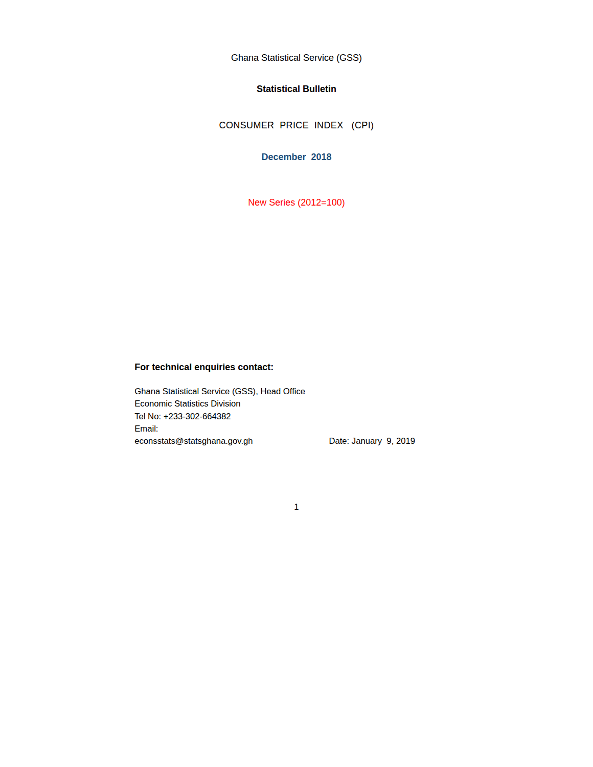Ghana Statistical Service (GSS)
Statistical Bulletin
CONSUMER PRICE INDEX (CPI)
December 2018
New Series (2012=100)
For technical enquiries contact:
Ghana Statistical Service (GSS), Head Office Economic Statistics Division Tel No: +233-302-664382 Email: econsstats@statsghana.gov.ghDate: January 9, 2019
1